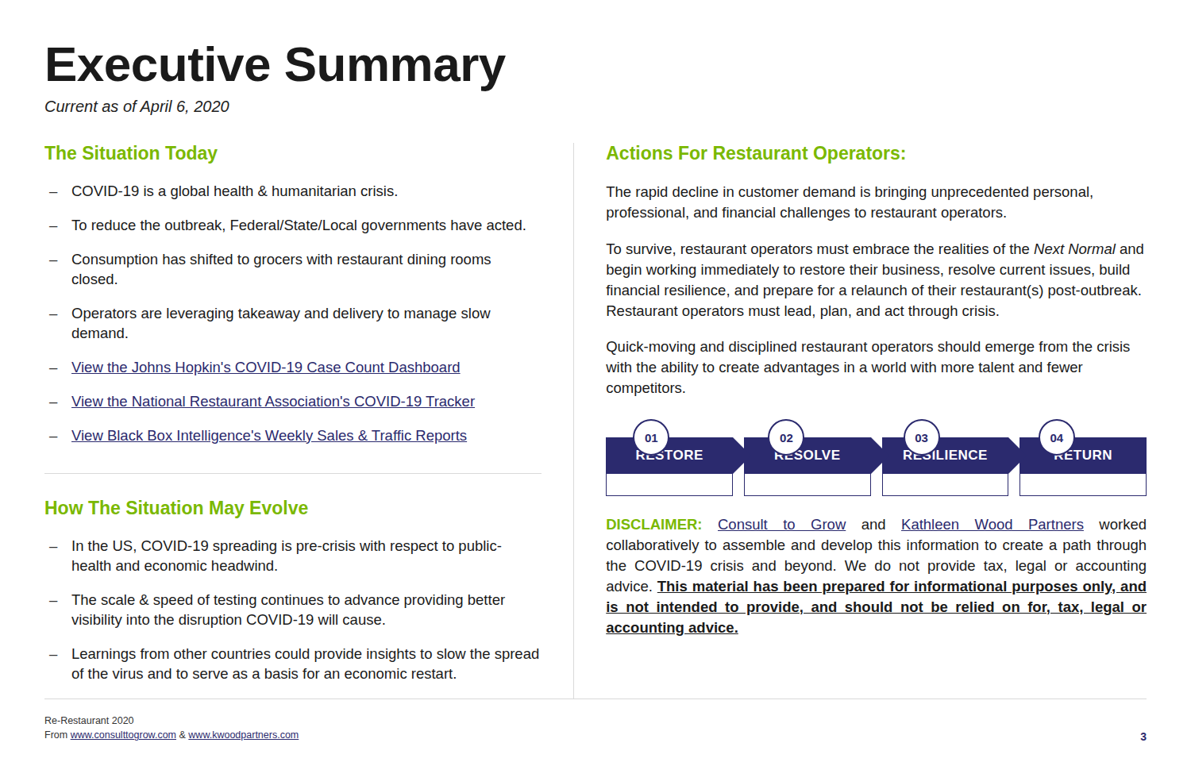Executive Summary
Current as of April 6, 2020
The Situation Today
COVID-19 is a global health & humanitarian crisis.
To reduce the outbreak, Federal/State/Local governments have acted.
Consumption has shifted to grocers with restaurant dining rooms closed.
Operators are leveraging takeaway and delivery to manage slow demand.
View the Johns Hopkin's COVID-19 Case Count Dashboard
View the National Restaurant Association's COVID-19 Tracker
View Black Box Intelligence's Weekly Sales & Traffic Reports
How The Situation May Evolve
In the US, COVID-19 spreading is pre-crisis with respect to public-health and economic headwind.
The scale & speed of testing continues to advance providing better visibility into the disruption COVID-19 will cause.
Learnings from other countries could provide insights to slow the spread of the virus and to serve as a basis for an economic restart.
Actions For Restaurant Operators:
The rapid decline in customer demand is bringing unprecedented personal, professional, and financial challenges to restaurant operators.
To survive, restaurant operators must embrace the realities of the Next Normal and begin working immediately to restore their business, resolve current issues, build financial resilience, and prepare for a relaunch of their restaurant(s) post-outbreak. Restaurant operators must lead, plan, and act through crisis.
Quick-moving and disciplined restaurant operators should emerge from the crisis with the ability to create advantages in a world with more talent and fewer competitors.
01
02
03
04
RESTORE
RESOLVE
RESILIENCE
RETURN
DISCLAIMER: Consult to Grow and Kathleen Wood Partners worked collaboratively to assemble and develop this information to create a path through the COVID-19 crisis and beyond. We do not provide tax, legal or accounting advice. This material has been prepared for informational purposes only, and is not intended to provide, and should not be relied on for, tax, legal or accounting advice.
Re-Restaurant 2020
From www.consulttogrow.com & www.kwoodpartners.com
3